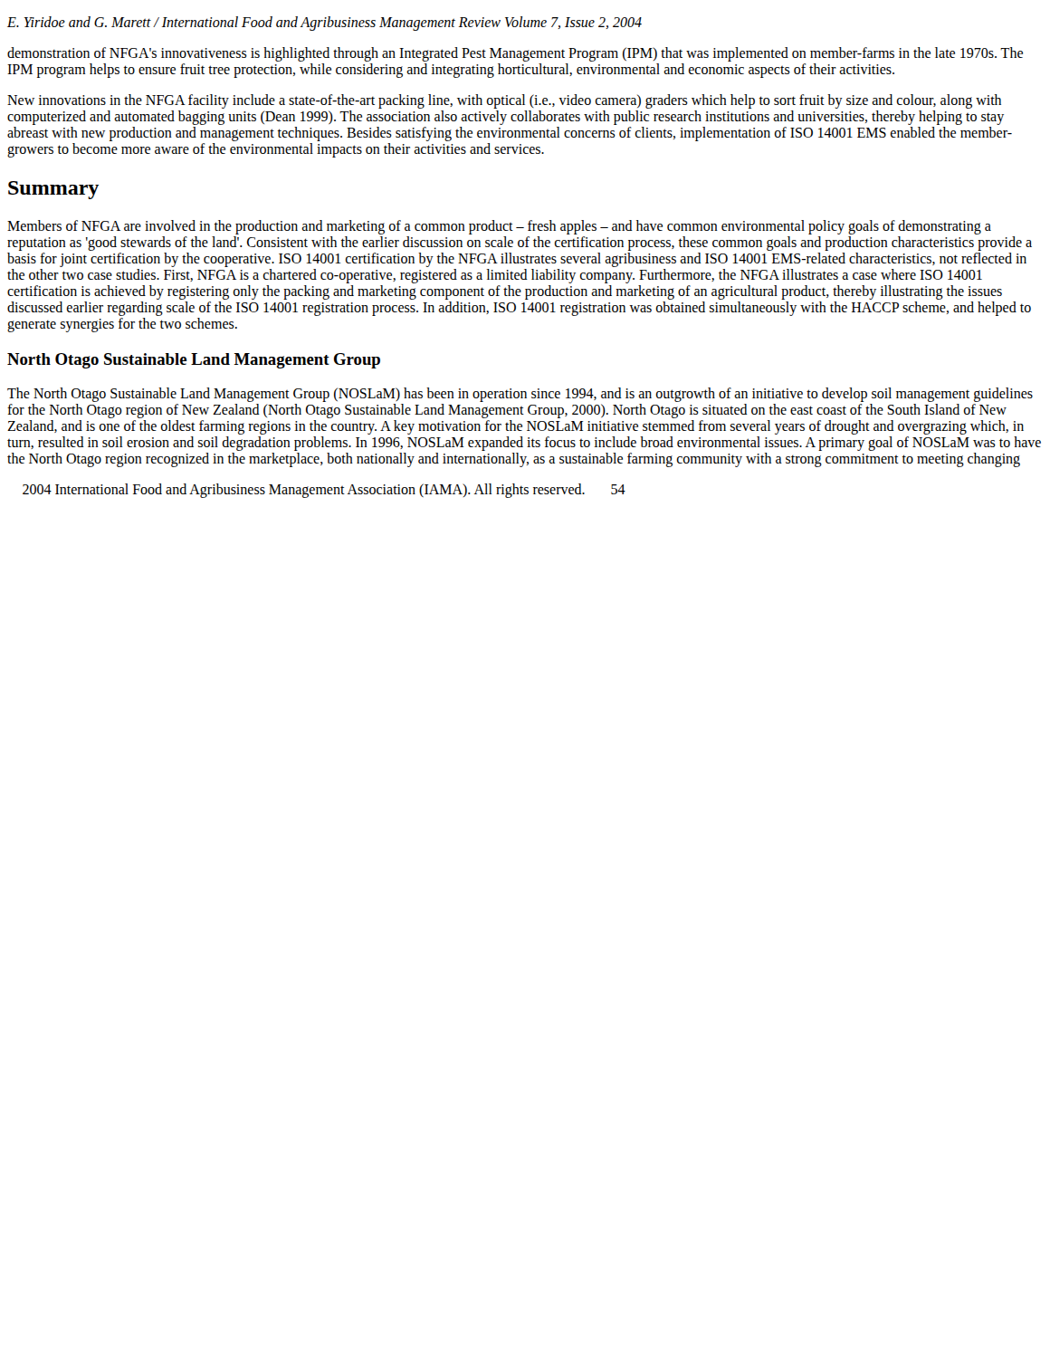E. Yiridoe and G. Marett / International Food and Agribusiness Management Review Volume 7, Issue 2, 2004
demonstration of NFGA's innovativeness is highlighted through an Integrated Pest Management Program (IPM) that was implemented on member-farms in the late 1970s. The IPM program helps to ensure fruit tree protection, while considering and integrating horticultural, environmental and economic aspects of their activities.
New innovations in the NFGA facility include a state-of-the-art packing line, with optical (i.e., video camera) graders which help to sort fruit by size and colour, along with computerized and automated bagging units (Dean 1999). The association also actively collaborates with public research institutions and universities, thereby helping to stay abreast with new production and management techniques. Besides satisfying the environmental concerns of clients, implementation of ISO 14001 EMS enabled the member-growers to become more aware of the environmental impacts on their activities and services.
Summary
Members of NFGA are involved in the production and marketing of a common product – fresh apples – and have common environmental policy goals of demonstrating a reputation as 'good stewards of the land'. Consistent with the earlier discussion on scale of the certification process, these common goals and production characteristics provide a basis for joint certification by the cooperative. ISO 14001 certification by the NFGA illustrates several agribusiness and ISO 14001 EMS-related characteristics, not reflected in the other two case studies. First, NFGA is a chartered co-operative, registered as a limited liability company. Furthermore, the NFGA illustrates a case where ISO 14001 certification is achieved by registering only the packing and marketing component of the production and marketing of an agricultural product, thereby illustrating the issues discussed earlier regarding scale of the ISO 14001 registration process. In addition, ISO 14001 registration was obtained simultaneously with the HACCP scheme, and helped to generate synergies for the two schemes.
North Otago Sustainable Land Management Group
The North Otago Sustainable Land Management Group (NOSLaM) has been in operation since 1994, and is an outgrowth of an initiative to develop soil management guidelines for the North Otago region of New Zealand (North Otago Sustainable Land Management Group, 2000). North Otago is situated on the east coast of the South Island of New Zealand, and is one of the oldest farming regions in the country. A key motivation for the NOSLaM initiative stemmed from several years of drought and overgrazing which, in turn, resulted in soil erosion and soil degradation problems. In 1996, NOSLaM expanded its focus to include broad environmental issues. A primary goal of NOSLaM was to have the North Otago region recognized in the marketplace, both nationally and internationally, as a sustainable farming community with a strong commitment to meeting changing
 2004 International Food and Agribusiness Management Association (IAMA). All rights reserved. 54